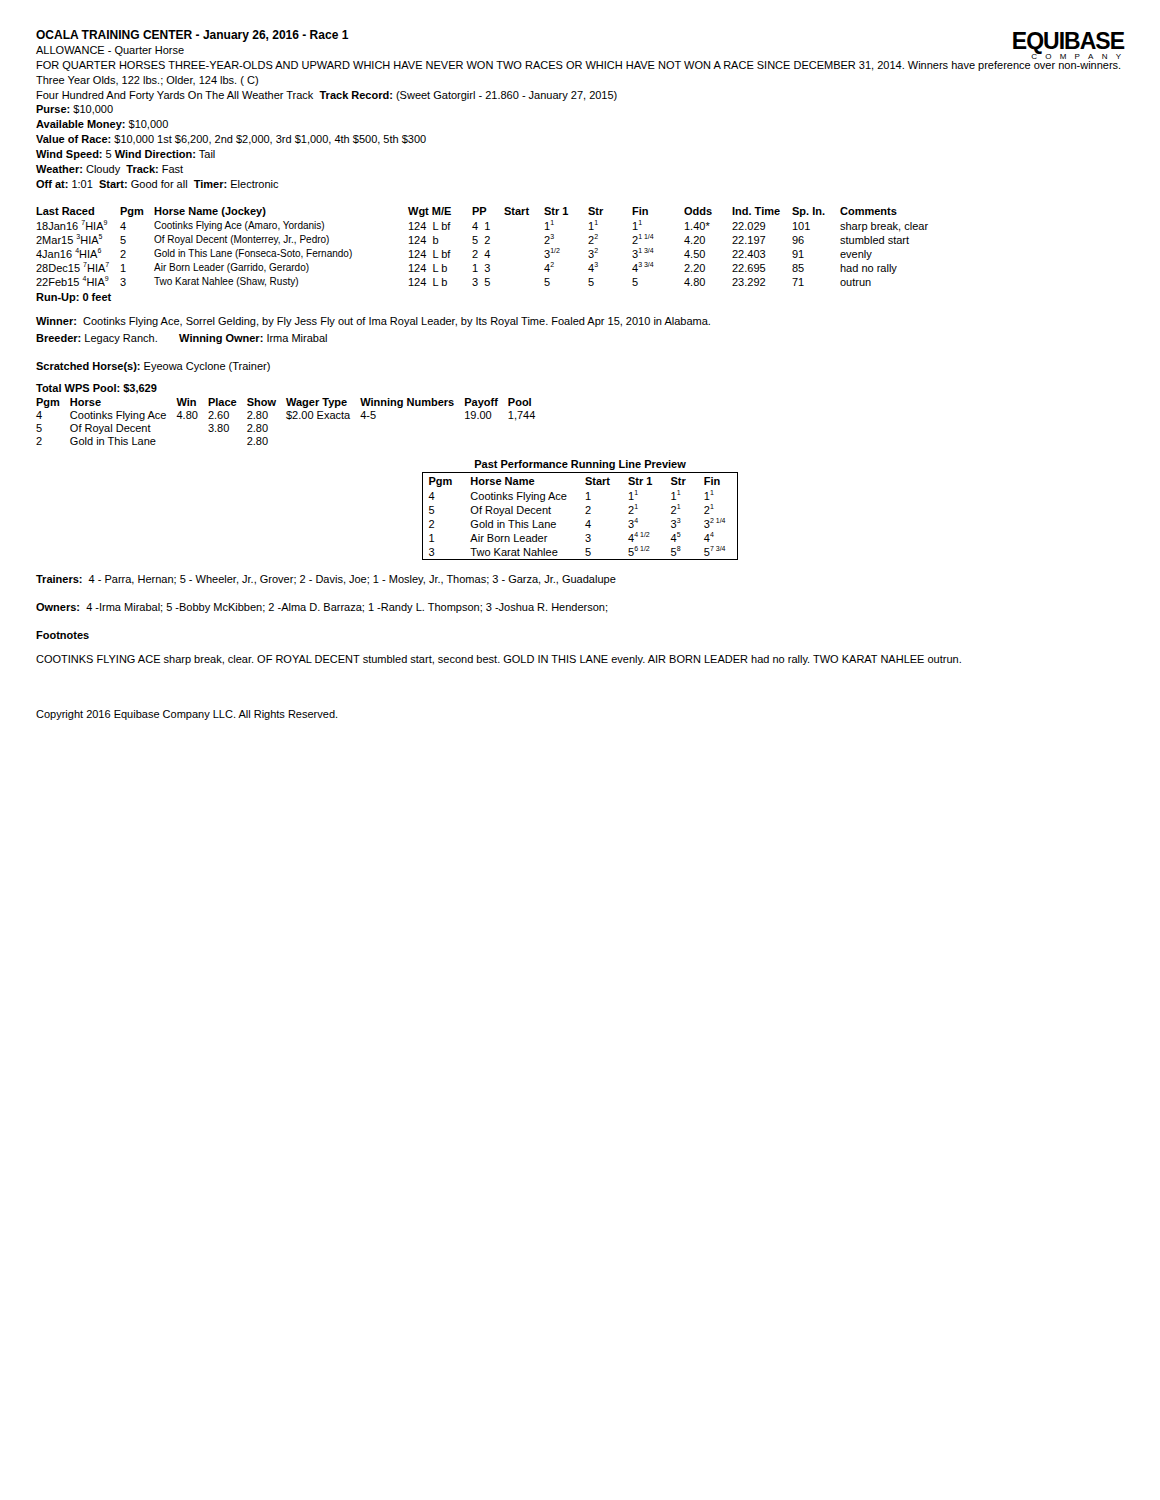EQUIBASE
C O M P A N Y
OCALA TRAINING CENTER - January 26, 2016 - Race 1
ALLOWANCE - Quarter Horse
FOR QUARTER HORSES THREE-YEAR-OLDS AND UPWARD WHICH HAVE NEVER WON TWO RACES OR WHICH HAVE NOT WON A RACE SINCE DECEMBER 31, 2014. Winners have preference over non-winners. Three Year Olds, 122 lbs.; Older, 124 lbs. ( C)
Four Hundred And Forty Yards On The All Weather Track Track Record: (Sweet Gatorgirl - 21.860 - January 27, 2015)
Purse: $10,000
Available Money: $10,000
Value of Race: $10,000 1st $6,200, 2nd $2,000, 3rd $1,000, 4th $500, 5th $300
Wind Speed: 5 Wind Direction: Tail
Weather: Cloudy Track: Fast
Off at: 1:01 Start: Good for all Timer: Electronic
| Last Raced | Pgm | Horse Name (Jockey) | Wgt M/E | PP | Start | Str 1 | Str | Fin | Odds | Ind. Time | Sp. In. | Comments |
| --- | --- | --- | --- | --- | --- | --- | --- | --- | --- | --- | --- | --- |
| 18Jan16 7 HIA 9 | 4 | Cootinks Flying Ace (Amaro, Yordanis) | 124 L bf | 4 1 | | 1 1 | 1 1 | 1 1 | 1.40* | 22.029 | 101 | sharp break, clear |
| 2Mar15 3 HIA 5 | 5 | Of Royal Decent (Monterrey, Jr., Pedro) | 124 b | 5 2 | | 2 3 | 2 2 | 2 1 1/4 | 4.20 | 22.197 | 96 | stumbled start |
| 4Jan16 4 HIA 6 | 2 | Gold in This Lane (Fonseca-Soto, Fernando) | 124 L bf | 2 4 | | 3 1/2 | 3 2 | 3 1 3/4 | 4.50 | 22.403 | 91 | evenly |
| 28Dec15 7 HIA 7 | 1 | Air Born Leader (Garrido, Gerardo) | 124 L b | 1 3 | | 4 2 | 4 3 | 4 3 3/4 | 2.20 | 22.695 | 85 | had no rally |
| 22Feb15 4 HIA 9 | 3 | Two Karat Nahlee (Shaw, Rusty) | 124 L b | 3 5 | | 5 | 5 | 5 | 4.80 | 23.292 | 71 | outrun |
Run-Up: 0 feet
Winner: Cootinks Flying Ace, Sorrel Gelding, by Fly Jess Fly out of Ima Royal Leader, by Its Royal Time. Foaled Apr 15, 2010 in Alabama.
Breeder: Legacy Ranch. Winning Owner: Irma Mirabal
Scratched Horse(s): Eyeowa Cyclone (Trainer)
Total WPS Pool: $3,629
| Pgm | Horse | Win | Place | Show | Wager Type | Winning Numbers | Payoff | Pool |
| --- | --- | --- | --- | --- | --- | --- | --- | --- |
| 4 | Cootinks Flying Ace | 4.80 | 2.60 | 2.80 | $2.00 Exacta | 4-5 | 19.00 | 1,744 |
| 5 | Of Royal Decent | | 3.80 | 2.80 | | | | |
| 2 | Gold in This Lane | | | 2.80 | | | | |
Past Performance Running Line Preview
| Pgm | Horse Name | Start | Str 1 | Str | Fin |
| --- | --- | --- | --- | --- | --- |
| 4 | Cootinks Flying Ace | 1 | 1 1 | 1 1 | 1 1 |
| 5 | Of Royal Decent | 2 | 2 1 | 2 1 | 2 1 |
| 2 | Gold in This Lane | 4 | 3 4 | 3 3 | 3 2 1/4 |
| 1 | Air Born Leader | 3 | 4 4 1/2 | 4 5 | 4 4 |
| 3 | Two Karat Nahlee | 5 | 5 6 1/2 | 5 8 | 5 7 3/4 |
Trainers: 4 - Parra, Hernan; 5 - Wheeler, Jr., Grover; 2 - Davis, Joe; 1 - Mosley, Jr., Thomas; 3 - Garza, Jr., Guadalupe
Owners: 4 -Irma Mirabal; 5 -Bobby McKibben; 2 -Alma D. Barraza; 1 -Randy L. Thompson; 3 -Joshua R. Henderson;
Footnotes
COOTINKS FLYING ACE sharp break, clear. OF ROYAL DECENT stumbled start, second best. GOLD IN THIS LANE evenly. AIR BORN LEADER had no rally. TWO KARAT NAHLEE outrun.
Copyright 2016 Equibase Company LLC. All Rights Reserved.